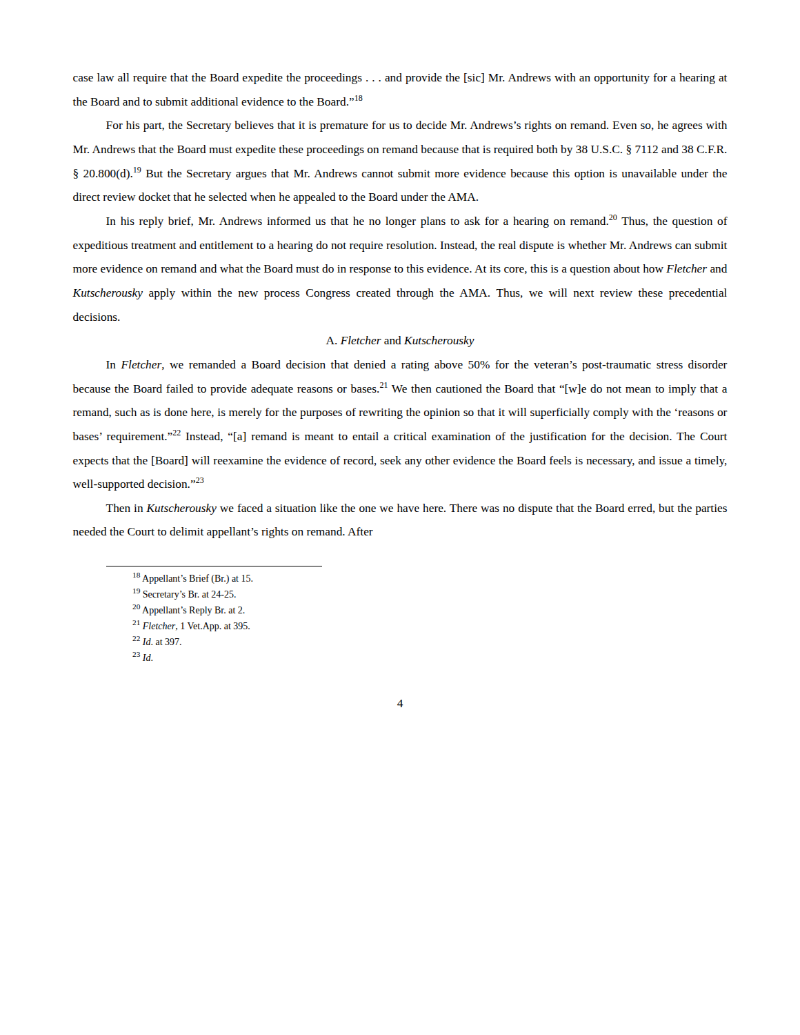case law all require that the Board expedite the proceedings . . . and provide the [sic] Mr. Andrews with an opportunity for a hearing at the Board and to submit additional evidence to the Board.”18
For his part, the Secretary believes that it is premature for us to decide Mr. Andrews’s rights on remand. Even so, he agrees with Mr. Andrews that the Board must expedite these proceedings on remand because that is required both by 38 U.S.C. § 7112 and 38 C.F.R. § 20.800(d).19 But the Secretary argues that Mr. Andrews cannot submit more evidence because this option is unavailable under the direct review docket that he selected when he appealed to the Board under the AMA.
In his reply brief, Mr. Andrews informed us that he no longer plans to ask for a hearing on remand.20 Thus, the question of expeditious treatment and entitlement to a hearing do not require resolution. Instead, the real dispute is whether Mr. Andrews can submit more evidence on remand and what the Board must do in response to this evidence. At its core, this is a question about how Fletcher and Kutscherousky apply within the new process Congress created through the AMA. Thus, we will next review these precedential decisions.
A. Fletcher and Kutscherousky
In Fletcher, we remanded a Board decision that denied a rating above 50% for the veteran’s post-traumatic stress disorder because the Board failed to provide adequate reasons or bases.21 We then cautioned the Board that “[w]e do not mean to imply that a remand, such as is done here, is merely for the purposes of rewriting the opinion so that it will superficially comply with the ‘reasons or bases’ requirement.”22 Instead, “[a] remand is meant to entail a critical examination of the justification for the decision. The Court expects that the [Board] will reexamine the evidence of record, seek any other evidence the Board feels is necessary, and issue a timely, well-supported decision.”23
Then in Kutscherousky we faced a situation like the one we have here. There was no dispute that the Board erred, but the parties needed the Court to delimit appellant’s rights on remand. After
18 Appellant’s Brief (Br.) at 15.
19 Secretary’s Br. at 24-25.
20 Appellant’s Reply Br. at 2.
21 Fletcher, 1 Vet.App. at 395.
22 Id. at 397.
23 Id.
4